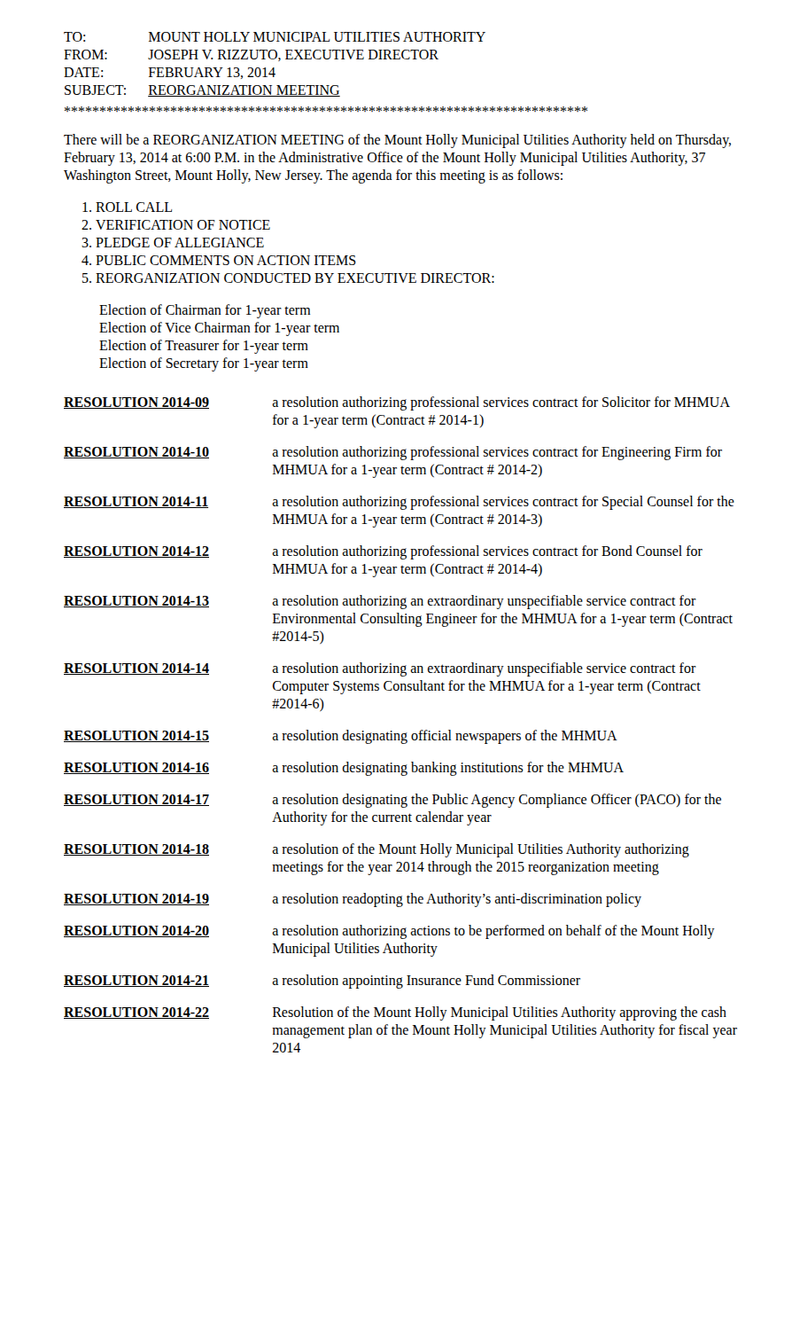| TO: | MOUNT HOLLY MUNICIPAL UTILITIES AUTHORITY |
| FROM: | JOSEPH V. RIZZUTO, EXECUTIVE DIRECTOR |
| DATE: | FEBRUARY 13, 2014 |
| SUBJECT: | REORGANIZATION MEETING |
**************************************************************************
There will be a REORGANIZATION MEETING of the Mount Holly Municipal Utilities Authority held on Thursday, February 13, 2014 at 6:00 P.M. in the Administrative Office of the Mount Holly Municipal Utilities Authority, 37 Washington Street, Mount Holly, New Jersey. The agenda for this meeting is as follows:
ROLL CALL
VERIFICATION OF NOTICE
PLEDGE OF ALLEGIANCE
PUBLIC COMMENTS ON ACTION ITEMS
REORGANIZATION CONDUCTED BY EXECUTIVE DIRECTOR:
Election of Chairman for 1-year term
Election of Vice Chairman for 1-year term
Election of Treasurer for 1-year term
Election of Secretary for 1-year term
| RESOLUTION 2014-09 | a resolution authorizing professional services contract for Solicitor for MHMUA for a 1-year term (Contract # 2014-1) |
| RESOLUTION 2014-10 | a resolution authorizing professional services contract for Engineering Firm for MHMUA for a 1-year term (Contract # 2014-2) |
| RESOLUTION 2014-11 | a resolution authorizing professional services contract for Special Counsel for the MHMUA for a 1-year term (Contract # 2014-3) |
| RESOLUTION 2014-12 | a resolution authorizing professional services contract for Bond Counsel for MHMUA for a 1-year term (Contract # 2014-4) |
| RESOLUTION 2014-13 | a resolution authorizing an extraordinary unspecifiable service contract for Environmental Consulting Engineer for the MHMUA for a 1-year term (Contract #2014-5) |
| RESOLUTION 2014-14 | a resolution authorizing an extraordinary unspecifiable service contract for Computer Systems Consultant for the MHMUA for a 1-year term (Contract #2014-6) |
| RESOLUTION 2014-15 | a resolution designating official newspapers of the MHMUA |
| RESOLUTION 2014-16 | a resolution designating banking institutions for the MHMUA |
| RESOLUTION 2014-17 | a resolution designating the Public Agency Compliance Officer (PACO) for the Authority for the current calendar year |
| RESOLUTION 2014-18 | a resolution of the Mount Holly Municipal Utilities Authority authorizing meetings for the year 2014 through the 2015 reorganization meeting |
| RESOLUTION 2014-19 | a resolution readopting the Authority’s anti-discrimination policy |
| RESOLUTION 2014-20 | a resolution authorizing actions to be performed on behalf of the Mount Holly Municipal Utilities Authority |
| RESOLUTION 2014-21 | a resolution appointing Insurance Fund Commissioner |
| RESOLUTION 2014-22 | Resolution of the Mount Holly Municipal Utilities Authority approving the cash management plan of the Mount Holly Municipal Utilities Authority for fiscal year 2014 |